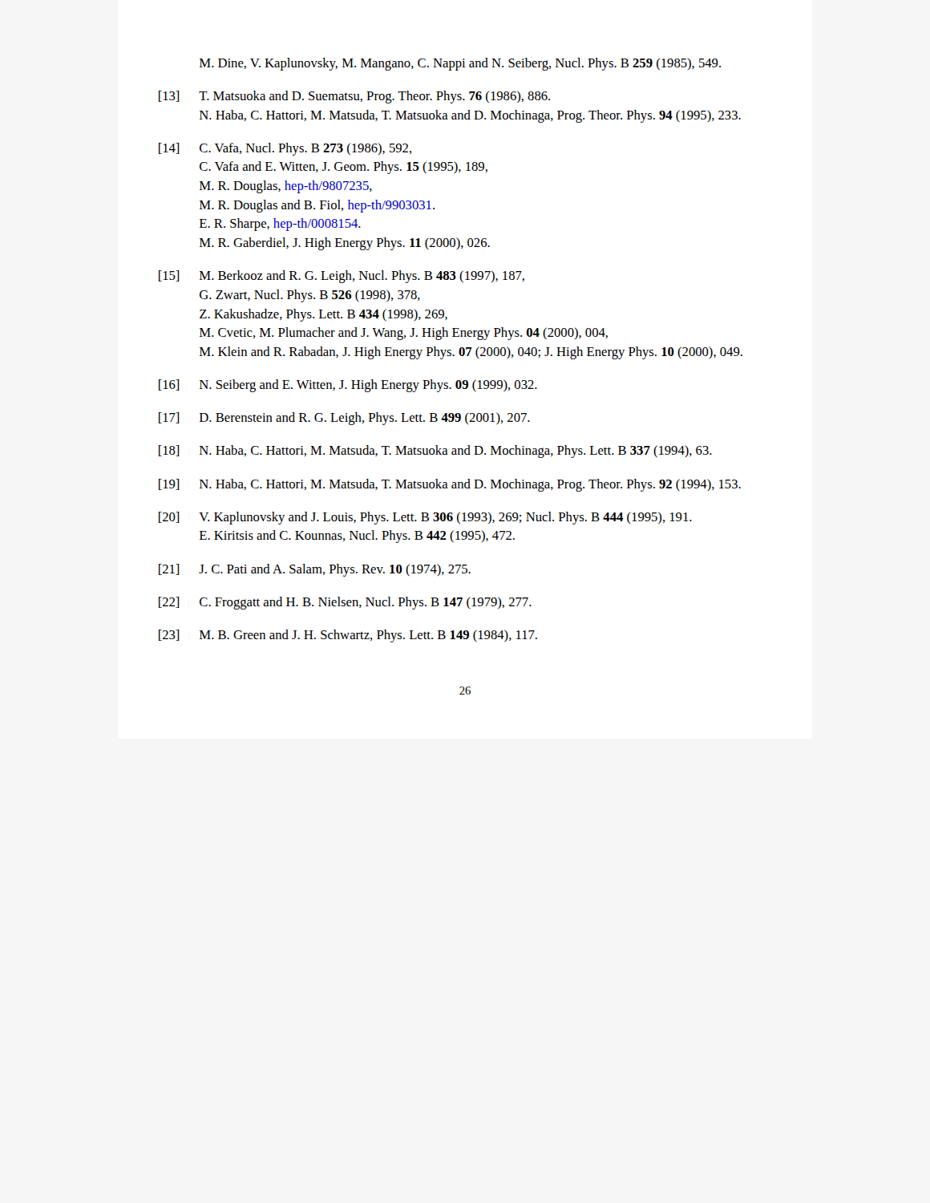M. Dine, V. Kaplunovsky, M. Mangano, C. Nappi and N. Seiberg, Nucl. Phys. B 259 (1985), 549.
[13] T. Matsuoka and D. Suematsu, Prog. Theor. Phys. 76 (1986), 886. N. Haba, C. Hattori, M. Matsuda, T. Matsuoka and D. Mochinaga, Prog. Theor. Phys. 94 (1995), 233.
[14] C. Vafa, Nucl. Phys. B 273 (1986), 592, C. Vafa and E. Witten, J. Geom. Phys. 15 (1995), 189, M. R. Douglas, hep-th/9807235, M. R. Douglas and B. Fiol, hep-th/9903031. E. R. Sharpe, hep-th/0008154. M. R. Gaberdiel, J. High Energy Phys. 11 (2000), 026.
[15] M. Berkooz and R. G. Leigh, Nucl. Phys. B 483 (1997), 187, G. Zwart, Nucl. Phys. B 526 (1998), 378, Z. Kakushadze, Phys. Lett. B 434 (1998), 269, M. Cvetic, M. Plumacher and J. Wang, J. High Energy Phys. 04 (2000), 004, M. Klein and R. Rabadan, J. High Energy Phys. 07 (2000), 040; J. High Energy Phys. 10 (2000), 049.
[16] N. Seiberg and E. Witten, J. High Energy Phys. 09 (1999), 032.
[17] D. Berenstein and R. G. Leigh, Phys. Lett. B 499 (2001), 207.
[18] N. Haba, C. Hattori, M. Matsuda, T. Matsuoka and D. Mochinaga, Phys. Lett. B 337 (1994), 63.
[19] N. Haba, C. Hattori, M. Matsuda, T. Matsuoka and D. Mochinaga, Prog. Theor. Phys. 92 (1994), 153.
[20] V. Kaplunovsky and J. Louis, Phys. Lett. B 306 (1993), 269; Nucl. Phys. B 444 (1995), 191. E. Kiritsis and C. Kounnas, Nucl. Phys. B 442 (1995), 472.
[21] J. C. Pati and A. Salam, Phys. Rev. 10 (1974), 275.
[22] C. Froggatt and H. B. Nielsen, Nucl. Phys. B 147 (1979), 277.
[23] M. B. Green and J. H. Schwartz, Phys. Lett. B 149 (1984), 117.
26